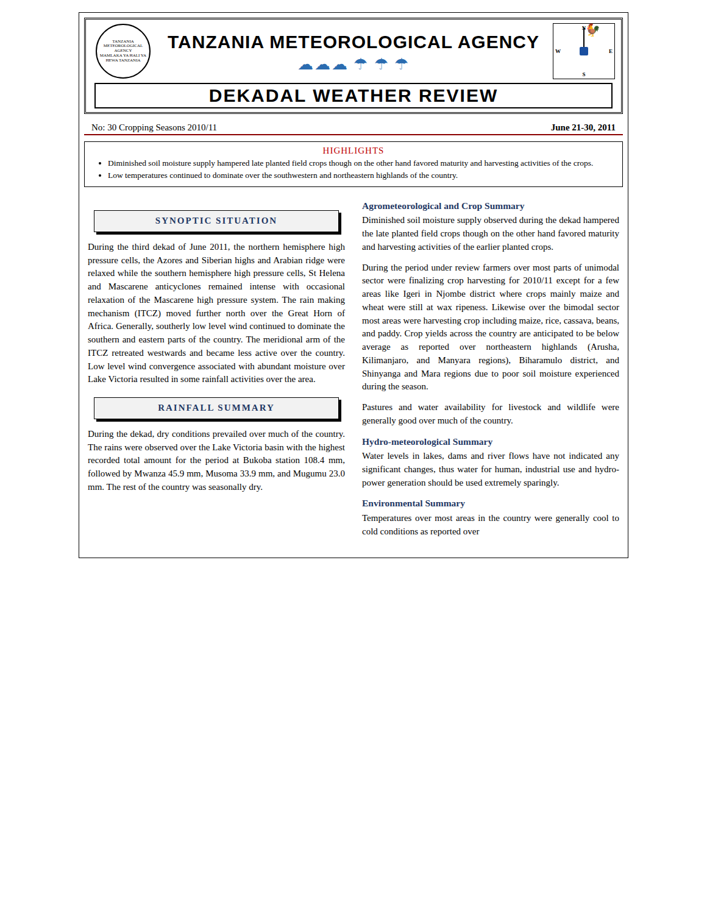TANZANIA METEOROLOGICAL AGENCY
MAMLAKA YA HALI YA HEWA TANZANIA
Tanzania Meteorological Agency
☁☁☁ ☂ ☂ ☂
🐓 N E W S
Dekadal Weather Review
No: 30 Cropping Seasons 2010/11 June 21-30, 2011
HIGHLIGHTS
Diminished soil moisture supply hampered late planted field crops though on the other hand favored maturity and harvesting activities of the crops.
Low temperatures continued to dominate over the southwestern and northeastern highlands of the country.
SYNOPTIC SITUATION
During the third dekad of June 2011, the northern hemisphere high pressure cells, the Azores and Siberian highs and Arabian ridge were relaxed while the southern hemisphere high pressure cells, St Helena and Mascarene anticyclones remained intense with occasional relaxation of the Mascarene high pressure system. The rain making mechanism (ITCZ) moved further north over the Great Horn of Africa. Generally, southerly low level wind continued to dominate the southern and eastern parts of the country. The meridional arm of the ITCZ retreated westwards and became less active over the country. Low level wind convergence associated with abundant moisture over Lake Victoria resulted in some rainfall activities over the area.
RAINFALL SUMMARY
During the dekad, dry conditions prevailed over much of the country. The rains were observed over the Lake Victoria basin with the highest recorded total amount for the period at Bukoba station 108.4 mm, followed by Mwanza 45.9 mm, Musoma 33.9 mm, and Mugumu 23.0 mm. The rest of the country was seasonally dry.
Agrometeorological and Crop Summary
Diminished soil moisture supply observed during the dekad hampered the late planted field crops though on the other hand favored maturity and harvesting activities of the earlier planted crops.
During the period under review farmers over most parts of unimodal sector were finalizing crop harvesting for 2010/11 except for a few areas like Igeri in Njombe district where crops mainly maize and wheat were still at wax ripeness. Likewise over the bimodal sector most areas were harvesting crop including maize, rice, cassava, beans, and paddy. Crop yields across the country are anticipated to be below average as reported over northeastern highlands (Arusha, Kilimanjaro, and Manyara regions), Biharamulo district, and Shinyanga and Mara regions due to poor soil moisture experienced during the season.
Pastures and water availability for livestock and wildlife were generally good over much of the country.
Hydro-meteorological Summary
Water levels in lakes, dams and river flows have not indicated any significant changes, thus water for human, industrial use and hydro-power generation should be used extremely sparingly.
Environmental Summary
Temperatures over most areas in the country were generally cool to cold conditions as reported over